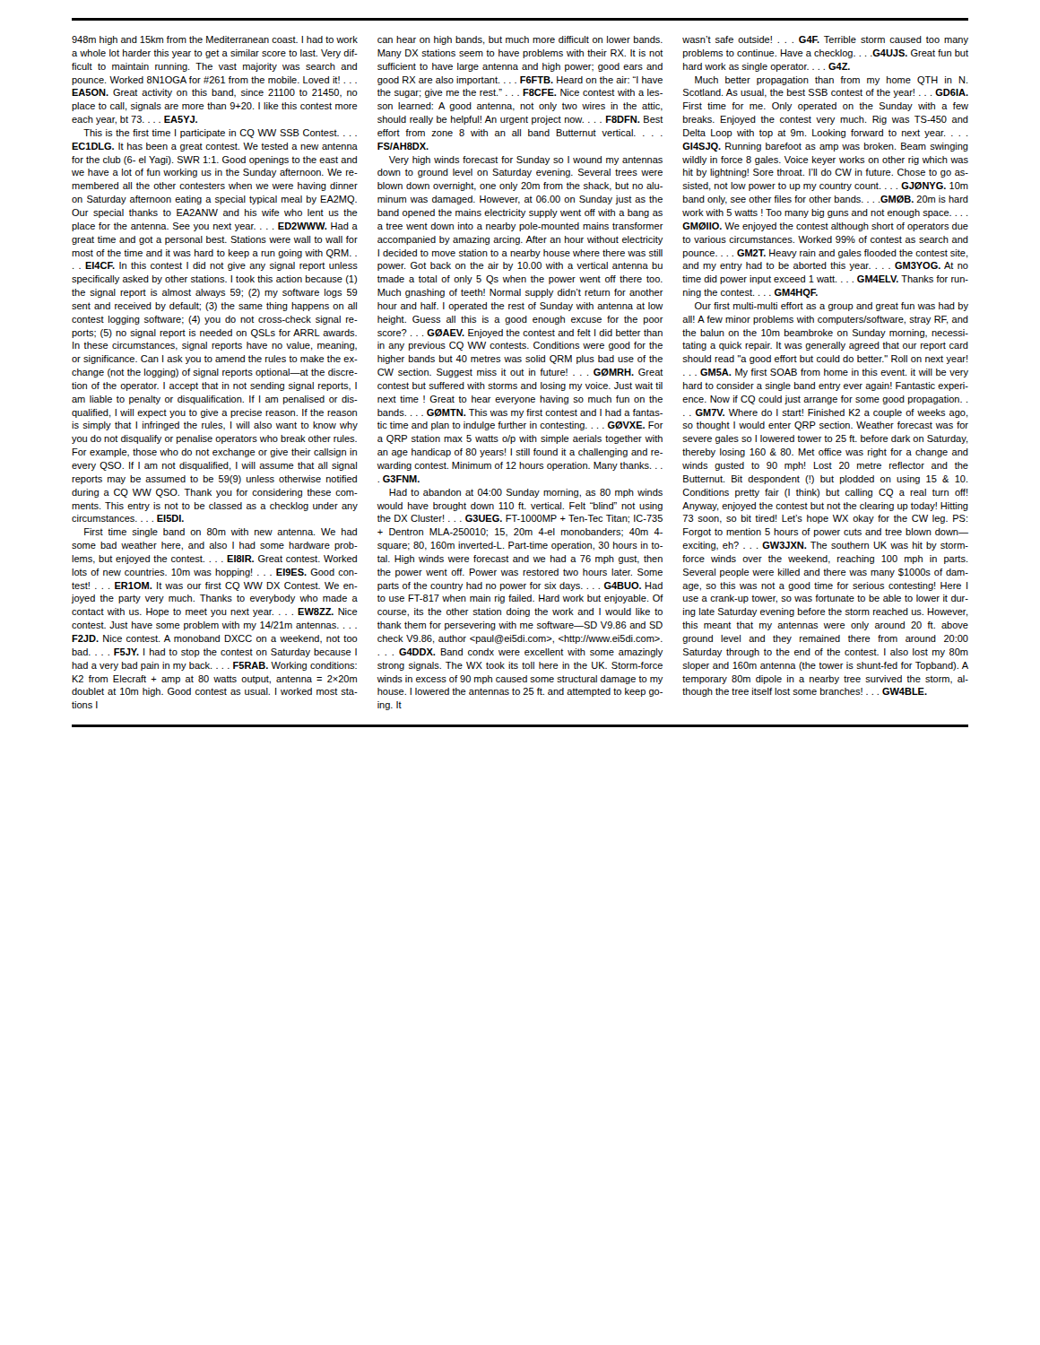948m high and 15km from the Mediterranean coast. I had to work a whole lot harder this year to get a similar score to last. Very difficult to maintain running. The vast majority was search and pounce. Worked 8N1OGA for #261 from the mobile. Loved it! . . . EA5ON. Great activity on this band, since 21100 to 21450, no place to call, signals are more than 9+20. I like this contest more each year, bt 73. . . . EA5YJ.
This is the first time I participate in CQ WW SSB Contest. . . . EC1DLG. It has been a great contest. We tested a new antenna for the club (6- el Yagi). SWR 1:1. Good openings to the east and we have a lot of fun working us in the Sunday afternoon. We remembered all the other contesters when we were having dinner on Saturday afternoon eating a special typical meal by EA2MQ. Our special thanks to EA2ANW and his wife who lent us the place for the antenna. See you next year. . . . ED2WWW. Had a great time and got a personal best. Stations were wall to wall for most of the time and it was hard to keep a run going with QRM. . . . EI4CF. In this contest I did not give any signal report unless specifically asked by other stations. I took this action because (1) the signal report is almost always 59; (2) my software logs 59 sent and received by default; (3) the same thing happens on all contest logging software; (4) you do not cross-check signal reports; (5) no signal report is needed on QSLs for ARRL awards. In these circumstances, signal reports have no value, meaning, or significance. Can I ask you to amend the rules to make the exchange (not the logging) of signal reports optional—at the discretion of the operator. I accept that in not sending signal reports, I am liable to penalty or disqualification. If I am penalised or disqualified, I will expect you to give a precise reason. If the reason is simply that I infringed the rules, I will also want to know why you do not disqualify or penalise operators who break other rules. For example, those who do not exchange or give their callsign in every QSO. If I am not disqualified, I will assume that all signal reports may be assumed to be 59(9) unless otherwise notified during a CQ WW QSO. Thank you for considering these comments. This entry is not to be classed as a checklog under any circumstances. . . . EI5DI.
First time single band on 80m with new antenna. We had some bad weather here, and also I had some hardware problems, but enjoyed the contest. . . . EI8IR. Great contest. Worked lots of new countries. 10m was hopping! . . . EI9ES. Good contest! . . . ER1OM. It was our first CQ WW DX Contest. We enjoyed the party very much. Thanks to everybody who made a contact with us. Hope to meet you next year. . . . EW8ZZ. Nice contest. Just have some problem with my 14/21m antennas. . . . F2JD. Nice contest. A monoband DXCC on a weekend, not too bad. . . . F5JY. I had to stop the contest on Saturday because I had a very bad pain in my back. . . . F5RAB. Working conditions: K2 from Elecraft + amp at 80 watts output, antenna = 2×20m doublet at 10m high. Good contest as usual. I worked most stations I
can hear on high bands, but much more difficult on lower bands. Many DX stations seem to have problems with their RX. It is not sufficient to have large antenna and high power; good ears and good RX are also important. . . . F6FTB. Heard on the air: “I have the sugar; give me the rest.” . . . F8CFE. Nice contest with a lesson learned: A good antenna, not only two wires in the attic, should really be helpful! An urgent project now. . . . F8DFN. Best effort from zone 8 with an all band Butternut vertical. . . . FS/AH8DX.
Very high winds forecast for Sunday so I wound my antennas down to ground level on Saturday evening. Several trees were blown down overnight, one only 20m from the shack, but no aluminum was damaged. However, at 06.00 on Sunday just as the band opened the mains electricity supply went off with a bang as a tree went down into a nearby pole-mounted mains transformer accompanied by amazing arcing. After an hour without electricity I decided to move station to a nearby house where there was still power. Got back on the air by 10.00 with a vertical antenna bu tmade a total of only 5 Qs when the power went off there too. Much gnashing of teeth! Normal supply didn’t return for another hour and half. I operated the rest of Sunday with antenna at low height. Guess all this is a good enough excuse for the poor score? . . . GØAEV. Enjoyed the contest and felt I did better than in any previous CQ WW contests. Conditions were good for the higher bands but 40 metres was solid QRM plus bad use of the CW section. Suggest miss it out in future! . . . GØMRH. Great contest but suffered with storms and losing my voice. Just wait til next time ! Great to hear everyone having so much fun on the bands. . . . GØMTN. This was my first contest and I had a fantastic time and plan to indulge further in contesting. . . . GØVXE. For a QRP station max 5 watts o/p with simple aerials together with an age handicap of 80 years! I still found it a challenging and rewarding contest. Minimum of 12 hours operation. Many thanks. . . . G3FNM.
Had to abandon at 04:00 Sunday morning, as 80 mph winds would have brought down 110 ft. vertical. Felt “blind” not using the DX Cluster! . . . G3UEG. FT-1000MP + Ten-Tec Titan; IC-735 + Dentron MLA-250010; 15, 20m 4-el monobanders; 40m 4-square; 80, 160m inverted-L. Part-time operation, 30 hours in total. High winds were forecast and we had a 76 mph gust, then the power went off. Power was restored two hours later. Some parts of the country had no power for six days. . . . G4BUO. Had to use FT-817 when main rig failed. Hard work but enjoyable. Of course, its the other station doing the work and I would like to thank them for persevering with me software—SD V9.86 and SD check V9.86, author <paul@ei5di.com>, <http://www.ei5di.com>. . . . G4DDX. Band condx were excellent with some amazingly strong signals. The WX took its toll here in the UK. Storm-force winds in excess of 90 mph caused some structural damage to my house. I lowered the antennas to 25 ft. and attempted to keep going. It
wasn’t safe outside! . . . G4F. Terrible storm caused too many problems to continue. Have a checklog. . . .G4UJS. Great fun but hard work as single operator. . . . G4Z.
Much better propagation than from my home QTH in N. Scotland. As usual, the best SSB contest of the year! . . . GD6IA. First time for me. Only operated on the Sunday with a few breaks. Enjoyed the contest very much. Rig was TS-450 and Delta Loop with top at 9m. Looking forward to next year. . . . GI4SJQ. Running barefoot as amp was broken. Beam swinging wildly in force 8 gales. Voice keyer works on other rig which was hit by lightning! Sore throat. I’ll do CW in future. Chose to go assisted, not low power to up my country count. . . . GJØNYG. 10m band only, see other files for other bands. . . .GMØB. 20m is hard work with 5 watts ! Too many big guns and not enough space. . . . GMØIIO. We enjoyed the contest although short of operators due to various circumstances. Worked 99% of contest as search and pounce. . . . GM2T. Heavy rain and gales flooded the contest site, and my entry had to be aborted this year. . . . GM3YOG. At no time did power input exceed 1 watt. . . . GM4ELV. Thanks for running the contest. . . . GM4HQF.
Our first multi-multi effort as a group and great fun was had by all! A few minor problems with computers/software, stray RF, and the balun on the 10m beambroke on Sunday morning, necessitating a quick repair. It was generally agreed that our report card should read "a good effort but could do better." Roll on next year! . . . GM5A. My first SOAB from home in this event. it will be very hard to consider a single band entry ever again! Fantastic experience. Now if CQ could just arrange for some good propagation. . . . GM7V. Where do I start! Finished K2 a couple of weeks ago, so thought I would enter QRP section. Weather forecast was for severe gales so I lowered tower to 25 ft. before dark on Saturday, thereby losing 160 & 80. Met office was right for a change and winds gusted to 90 mph! Lost 20 metre reflector and the Butternut. Bit despondent (!) but plodded on using 15 & 10. Conditions pretty fair (I think) but calling CQ a real turn off! Anyway, enjoyed the contest but not the clearing up today! Hitting 73 soon, so bit tired! Let’s hope WX okay for the CW leg. PS: Forgot to mention 5 hours of power cuts and tree blown down—exciting, eh? . . . GW3JXN. The southern UK was hit by storm-force winds over the weekend, reaching 100 mph in parts. Several people were killed and there was many $1000s of damage, so this was not a good time for serious contesting! Here I use a crank-up tower, so was fortunate to be able to lower it during late Saturday evening before the storm reached us. However, this meant that my antennas were only around 20 ft. above ground level and they remained there from around 20:00 Saturday through to the end of the contest. I also lost my 80m sloper and 160m antenna (the tower is shunt-fed for Topband). A temporary 80m dipole in a nearby tree survived the storm, although the tree itself lost some branches! . . . GW4BLE.